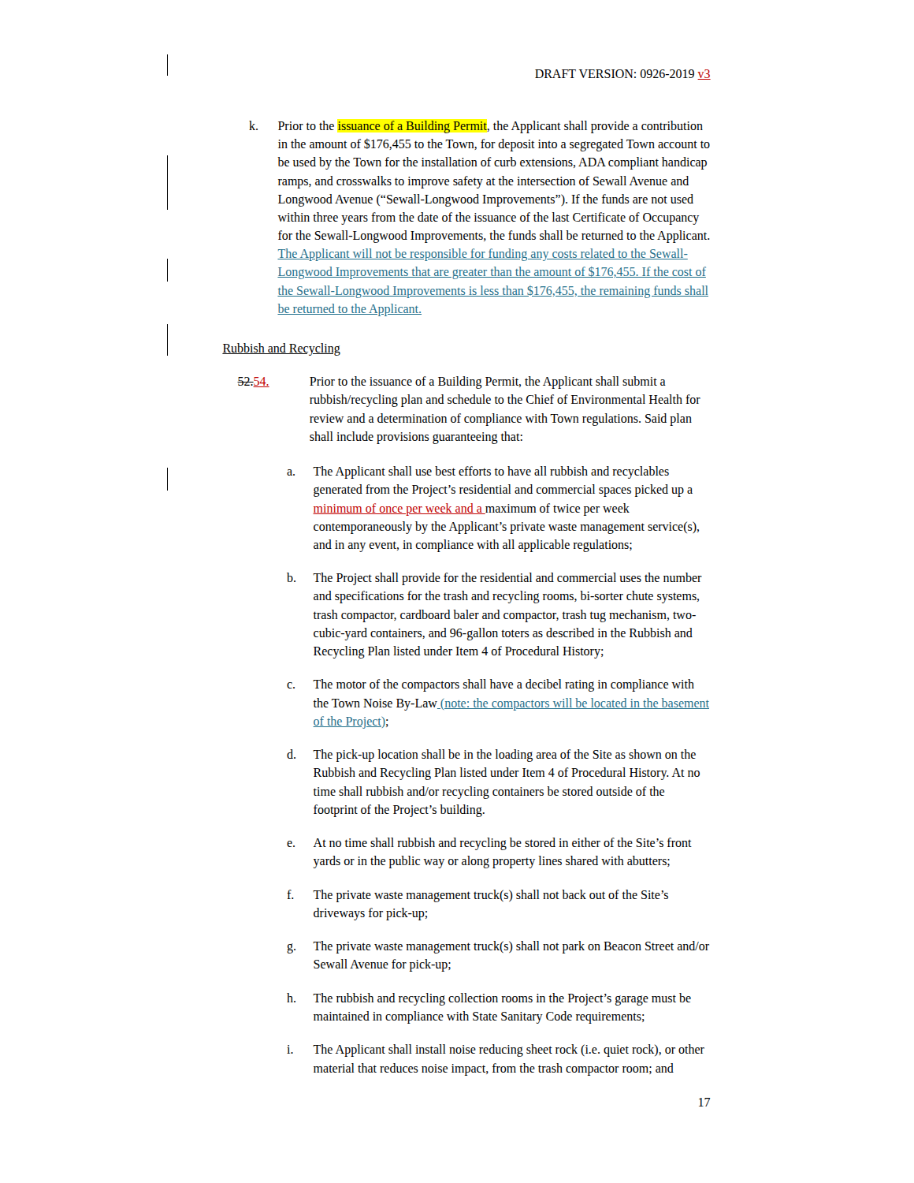DRAFT VERSION: 0926-2019 v3
k.
Prior to the issuance of a Building Permit, the Applicant shall provide a contribution in the amount of $176,455 to the Town, for deposit into a segregated Town account to be used by the Town for the installation of curb extensions, ADA compliant handicap ramps, and crosswalks to improve safety at the intersection of Sewall Avenue and Longwood Avenue (“Sewall-Longwood Improvements”). If the funds are not used within three years from the date of the issuance of the last Certificate of Occupancy for the Sewall-Longwood Improvements, the funds shall be returned to the Applicant. The Applicant will not be responsible for funding any costs related to the Sewall-Longwood Improvements that are greater than the amount of $176,455. If the cost of the Sewall-Longwood Improvements is less than $176,455, the remaining funds shall be returned to the Applicant.
Rubbish and Recycling
52. 54.
Prior to the issuance of a Building Permit, the Applicant shall submit a rubbish/recycling plan and schedule to the Chief of Environmental Health for review and a determination of compliance with Town regulations. Said plan shall include provisions guaranteeing that:
a.
The Applicant shall use best efforts to have all rubbish and recyclables generated from the Project’s residential and commercial spaces picked up a minimum of once per week and a maximum of twice per week contemporaneously by the Applicant’s private waste management service(s), and in any event, in compliance with all applicable regulations;
b.
The Project shall provide for the residential and commercial uses the number and specifications for the trash and recycling rooms, bi-sorter chute systems, trash compactor, cardboard baler and compactor, trash tug mechanism, two-cubic-yard containers, and 96-gallon toters as described in the Rubbish and Recycling Plan listed under Item 4 of Procedural History;
c.
The motor of the compactors shall have a decibel rating in compliance with the Town Noise By-Law (note: the compactors will be located in the basement of the Project);
d.
The pick-up location shall be in the loading area of the Site as shown on the Rubbish and Recycling Plan listed under Item 4 of Procedural History. At no time shall rubbish and/or recycling containers be stored outside of the footprint of the Project’s building.
e.
At no time shall rubbish and recycling be stored in either of the Site’s front yards or in the public way or along property lines shared with abutters;
f.
The private waste management truck(s) shall not back out of the Site’s driveways for pick-up;
g.
The private waste management truck(s) shall not park on Beacon Street and/or Sewall Avenue for pick-up;
h.
The rubbish and recycling collection rooms in the Project’s garage must be maintained in compliance with State Sanitary Code requirements;
i.
The Applicant shall install noise reducing sheet rock (i.e. quiet rock), or other material that reduces noise impact, from the trash compactor room; and
17